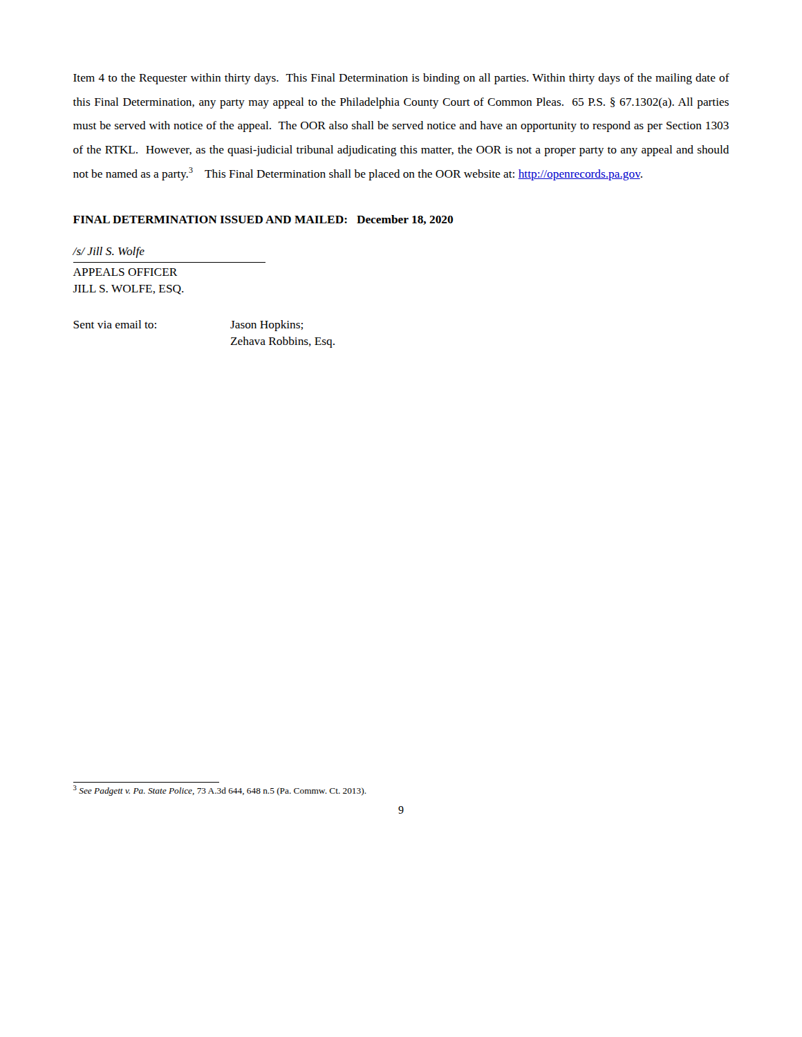Item 4 to the Requester within thirty days. This Final Determination is binding on all parties. Within thirty days of the mailing date of this Final Determination, any party may appeal to the Philadelphia County Court of Common Pleas. 65 P.S. § 67.1302(a). All parties must be served with notice of the appeal. The OOR also shall be served notice and have an opportunity to respond as per Section 1303 of the RTKL. However, as the quasi-judicial tribunal adjudicating this matter, the OOR is not a proper party to any appeal and should not be named as a party.3 This Final Determination shall be placed on the OOR website at: http://openrecords.pa.gov.
FINAL DETERMINATION ISSUED AND MAILED: December 18, 2020
/s/ Jill S. Wolfe
APPEALS OFFICER
JILL S. WOLFE, ESQ.
| Sent via email to: | Jason Hopkins; Zehava Robbins, Esq. |
3 See Padgett v. Pa. State Police, 73 A.3d 644, 648 n.5 (Pa. Commw. Ct. 2013).
9